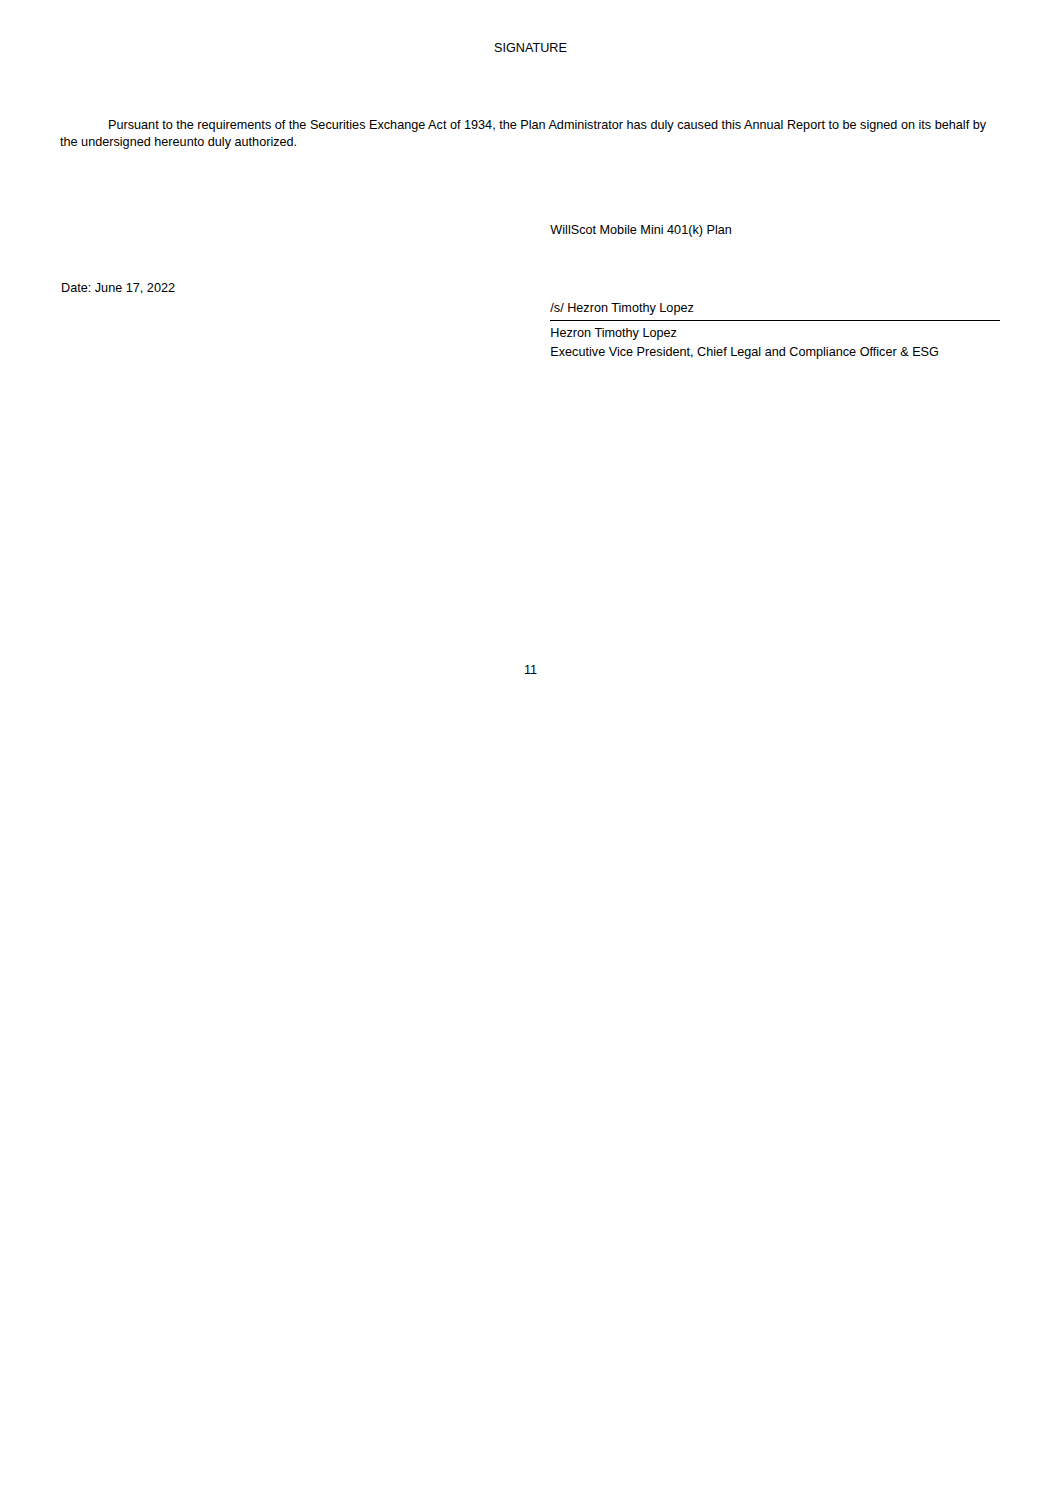SIGNATURE
Pursuant to the requirements of the Securities Exchange Act of 1934, the Plan Administrator has duly caused this Annual Report to be signed on its behalf by the undersigned hereunto duly authorized.
| | WillScot Mobile Mini 401(k) Plan |
| Date: June 17, 2022 | |
| | /s/ Hezron Timothy Lopez Hezron Timothy Lopez Executive Vice President, Chief Legal and Compliance Officer & ESG |
11